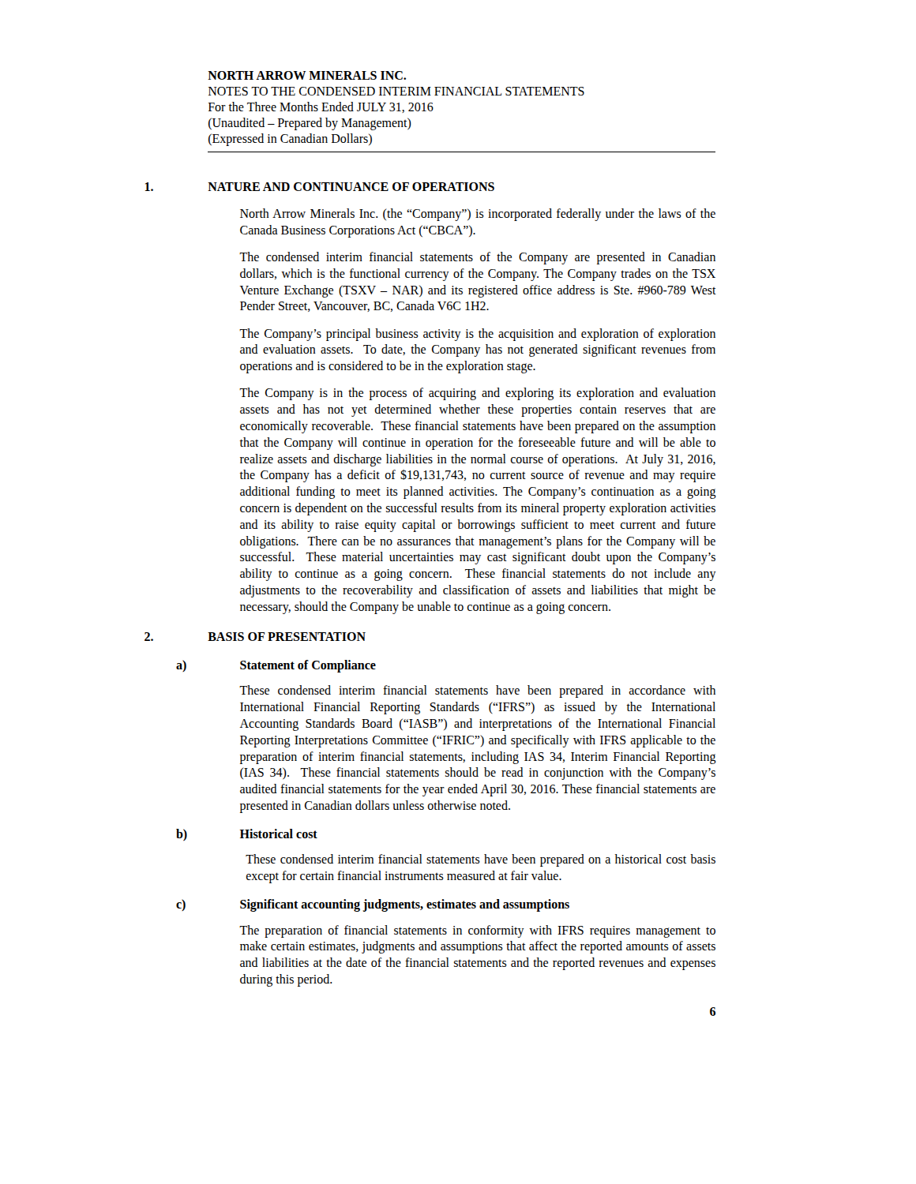North Arrow Minerals Inc.
NOTES TO THE CONDENSED INTERIM FINANCIAL STATEMENTS
For the Three Months Ended JULY 31, 2016
(Unaudited – Prepared by Management)
(Expressed in Canadian Dollars)
Nature and Continuance of Operations
North Arrow Minerals Inc. (the “Company”) is incorporated federally under the laws of the Canada Business Corporations Act (“CBCA”).
The condensed interim financial statements of the Company are presented in Canadian dollars, which is the functional currency of the Company. The Company trades on the TSX Venture Exchange (TSXV – NAR) and its registered office address is Ste. #960-789 West Pender Street, Vancouver, BC, Canada V6C 1H2.
The Company’s principal business activity is the acquisition and exploration of exploration and evaluation assets. To date, the Company has not generated significant revenues from operations and is considered to be in the exploration stage.
The Company is in the process of acquiring and exploring its exploration and evaluation assets and has not yet determined whether these properties contain reserves that are economically recoverable. These financial statements have been prepared on the assumption that the Company will continue in operation for the foreseeable future and will be able to realize assets and discharge liabilities in the normal course of operations. At July 31, 2016, the Company has a deficit of $19,131,743, no current source of revenue and may require additional funding to meet its planned activities. The Company’s continuation as a going concern is dependent on the successful results from its mineral property exploration activities and its ability to raise equity capital or borrowings sufficient to meet current and future obligations. There can be no assurances that management’s plans for the Company will be successful. These material uncertainties may cast significant doubt upon the Company’s ability to continue as a going concern. These financial statements do not include any adjustments to the recoverability and classification of assets and liabilities that might be necessary, should the Company be unable to continue as a going concern.
Basis of Presentation
a) Statement of Compliance
These condensed interim financial statements have been prepared in accordance with International Financial Reporting Standards (“IFRS”) as issued by the International Accounting Standards Board (“IASB”) and interpretations of the International Financial Reporting Interpretations Committee (“IFRIC”) and specifically with IFRS applicable to the preparation of interim financial statements, including IAS 34, Interim Financial Reporting (IAS 34). These financial statements should be read in conjunction with the Company’s audited financial statements for the year ended April 30, 2016. These financial statements are presented in Canadian dollars unless otherwise noted.
b) Historical cost
These condensed interim financial statements have been prepared on a historical cost basis except for certain financial instruments measured at fair value.
c) Significant accounting judgments, estimates and assumptions
The preparation of financial statements in conformity with IFRS requires management to make certain estimates, judgments and assumptions that affect the reported amounts of assets and liabilities at the date of the financial statements and the reported revenues and expenses during this period.
6